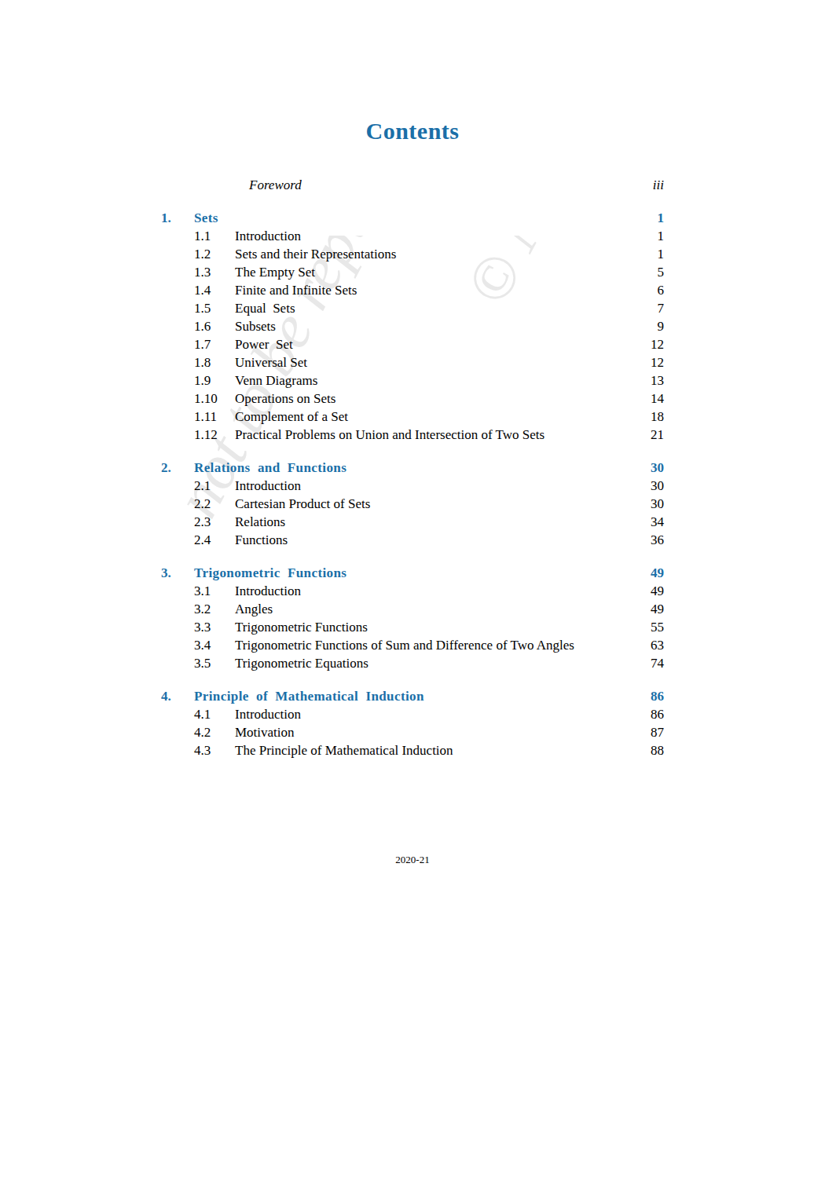© NCERT not to be republished
Contents
| | | Foreword | iii |
| 1. | Sets | 1 |
| | 1.1 | Introduction | 1 |
| | 1.2 | Sets and their Representations | 1 |
| | 1.3 | The Empty Set | 5 |
| | 1.4 | Finite and Infinite Sets | 6 |
| | 1.5 | Equal Sets | 7 |
| | 1.6 | Subsets | 9 |
| | 1.7 | Power Set | 12 |
| | 1.8 | Universal Set | 12 |
| | 1.9 | Venn Diagrams | 13 |
| | 1.10 | Operations on Sets | 14 |
| | 1.11 | Complement of a Set | 18 |
| | 1.12 | Practical Problems on Union and Intersection of Two Sets | 21 |
| 2. | Relations and Functions | 30 |
| | 2.1 | Introduction | 30 |
| | 2.2 | Cartesian Product of Sets | 30 |
| | 2.3 | Relations | 34 |
| | 2.4 | Functions | 36 |
| 3. | Trigonometric Functions | 49 |
| | 3.1 | Introduction | 49 |
| | 3.2 | Angles | 49 |
| | 3.3 | Trigonometric Functions | 55 |
| | 3.4 | Trigonometric Functions of Sum and Difference of Two Angles | 63 |
| | 3.5 | Trigonometric Equations | 74 |
| 4. | Principle of Mathematical Induction | 86 |
| | 4.1 | Introduction | 86 |
| | 4.2 | Motivation | 87 |
| | 4.3 | The Principle of Mathematical Induction | 88 |
2020-21